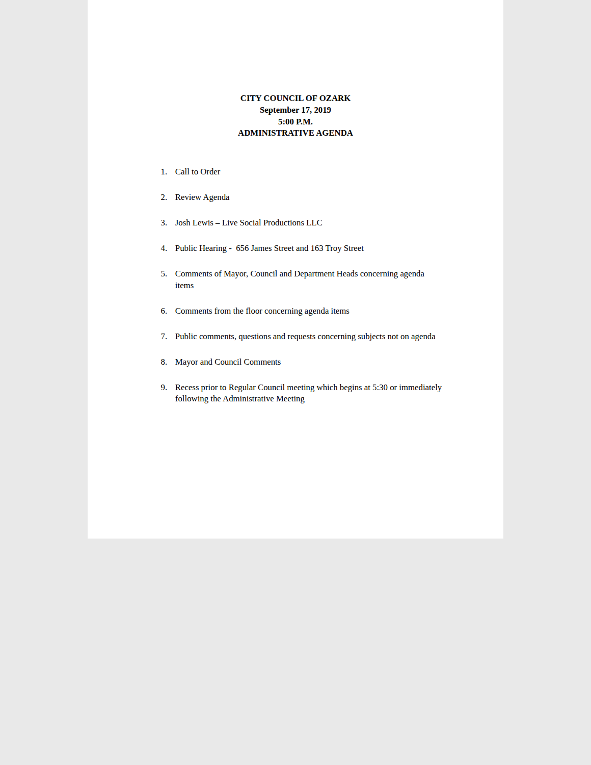CITY COUNCIL OF OZARK September 17, 2019 5:00 P.M. ADMINISTRATIVE AGENDA
Call to Order
Review Agenda
Josh Lewis – Live Social Productions LLC
Public Hearing - 656 James Street and 163 Troy Street
Comments of Mayor, Council and Department Heads concerning agenda items
Comments from the floor concerning agenda items
Public comments, questions and requests concerning subjects not on agenda
Mayor and Council Comments
Recess prior to Regular Council meeting which begins at 5:30 or immediately following the Administrative Meeting